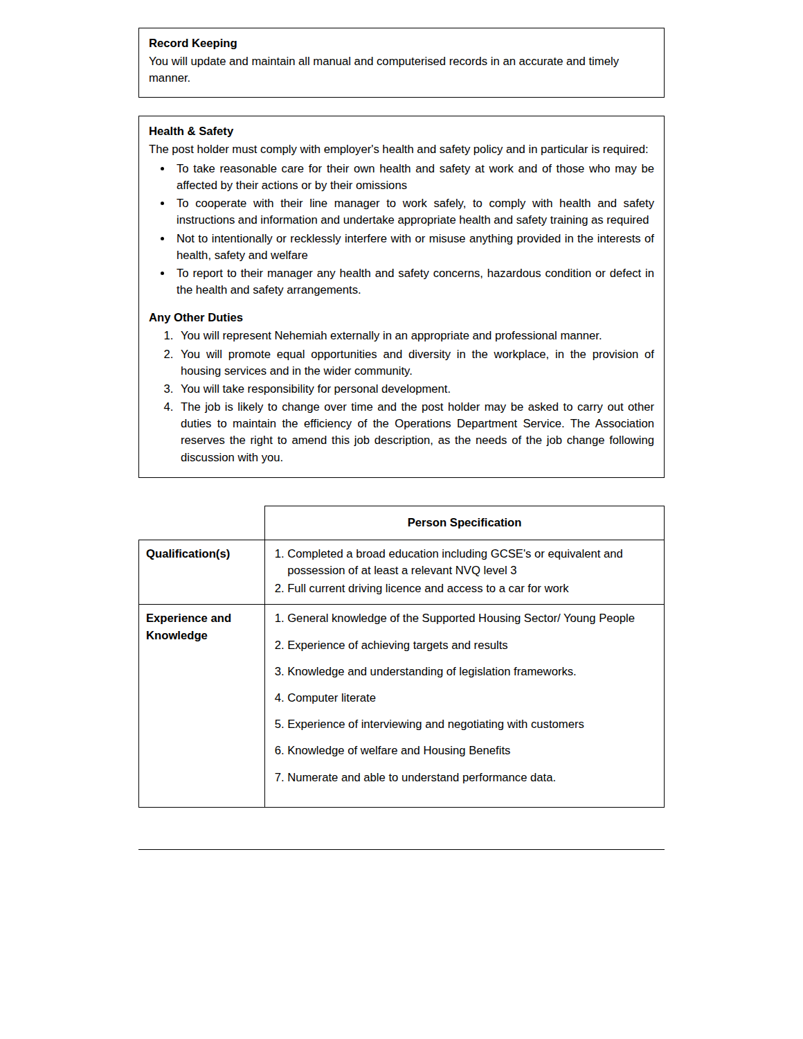Record Keeping
You will update and maintain all manual and computerised records in an accurate and timely manner.
Health & Safety
The post holder must comply with employer's health and safety policy and in particular is required:
To take reasonable care for their own health and safety at work and of those who may be affected by their actions or by their omissions
To cooperate with their line manager to work safely, to comply with health and safety instructions and information and undertake appropriate health and safety training as required
Not to intentionally or recklessly interfere with or misuse anything provided in the interests of health, safety and welfare
To report to their manager any health and safety concerns, hazardous condition or defect in the health and safety arrangements.
Any Other Duties
You will represent Nehemiah externally in an appropriate and professional manner.
You will promote equal opportunities and diversity in the workplace, in the provision of housing services and in the wider community.
You will take responsibility for personal development.
The job is likely to change over time and the post holder may be asked to carry out other duties to maintain the efficiency of the Operations Department Service. The Association reserves the right to amend this job description, as the needs of the job change following discussion with you.
| | Person Specification |
| Qualification(s) | Completed a broad education including GCSE's or equivalent and possession of at least a relevant NVQ level 3 Full current driving licence and access to a car for work |
| Experience and Knowledge | General knowledge of the Supported Housing Sector/ Young People Experience of achieving targets and results Knowledge and understanding of legislation frameworks. Computer literate Experience of interviewing and negotiating with customers Knowledge of welfare and Housing Benefits Numerate and able to understand performance data. |